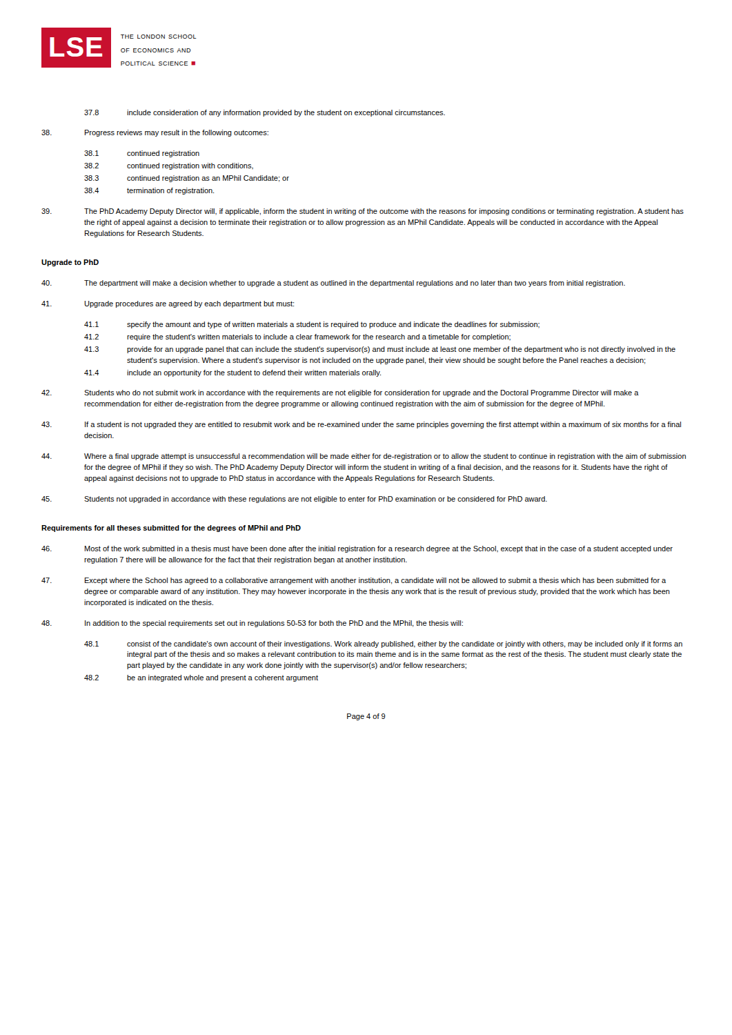LSE
The London School of Economics and Political Science ■
37.8
include consideration of any information provided by the student on exceptional circumstances.
38.
Progress reviews may result in the following outcomes:
38.1
continued registration
38.2
continued registration with conditions,
38.3
continued registration as an MPhil Candidate; or
38.4
termination of registration.
39.
The PhD Academy Deputy Director will, if applicable, inform the student in writing of the outcome with the reasons for imposing conditions or terminating registration. A student has the right of appeal against a decision to terminate their registration or to allow progression as an MPhil Candidate. Appeals will be conducted in accordance with the Appeal Regulations for Research Students.
Upgrade to PhD
40.
The department will make a decision whether to upgrade a student as outlined in the departmental regulations and no later than two years from initial registration.
41.
Upgrade procedures are agreed by each department but must:
41.1
specify the amount and type of written materials a student is required to produce and indicate the deadlines for submission;
41.2
require the student's written materials to include a clear framework for the research and a timetable for completion;
41.3
provide for an upgrade panel that can include the student's supervisor(s) and must include at least one member of the department who is not directly involved in the student's supervision. Where a student's supervisor is not included on the upgrade panel, their view should be sought before the Panel reaches a decision;
41.4
include an opportunity for the student to defend their written materials orally.
42.
Students who do not submit work in accordance with the requirements are not eligible for consideration for upgrade and the Doctoral Programme Director will make a recommendation for either de-registration from the degree programme or allowing continued registration with the aim of submission for the degree of MPhil.
43.
If a student is not upgraded they are entitled to resubmit work and be re-examined under the same principles governing the first attempt within a maximum of six months for a final decision.
44.
Where a final upgrade attempt is unsuccessful a recommendation will be made either for de-registration or to allow the student to continue in registration with the aim of submission for the degree of MPhil if they so wish. The PhD Academy Deputy Director will inform the student in writing of a final decision, and the reasons for it. Students have the right of appeal against decisions not to upgrade to PhD status in accordance with the Appeals Regulations for Research Students.
45.
Students not upgraded in accordance with these regulations are not eligible to enter for PhD examination or be considered for PhD award.
Requirements for all theses submitted for the degrees of MPhil and PhD
46.
Most of the work submitted in a thesis must have been done after the initial registration for a research degree at the School, except that in the case of a student accepted under regulation 7 there will be allowance for the fact that their registration began at another institution.
47.
Except where the School has agreed to a collaborative arrangement with another institution, a candidate will not be allowed to submit a thesis which has been submitted for a degree or comparable award of any institution. They may however incorporate in the thesis any work that is the result of previous study, provided that the work which has been incorporated is indicated on the thesis.
48.
In addition to the special requirements set out in regulations 50-53 for both the PhD and the MPhil, the thesis will:
48.1
consist of the candidate's own account of their investigations. Work already published, either by the candidate or jointly with others, may be included only if it forms an integral part of the thesis and so makes a relevant contribution to its main theme and is in the same format as the rest of the thesis. The student must clearly state the part played by the candidate in any work done jointly with the supervisor(s) and/or fellow researchers;
48.2
be an integrated whole and present a coherent argument
Page 4 of 9